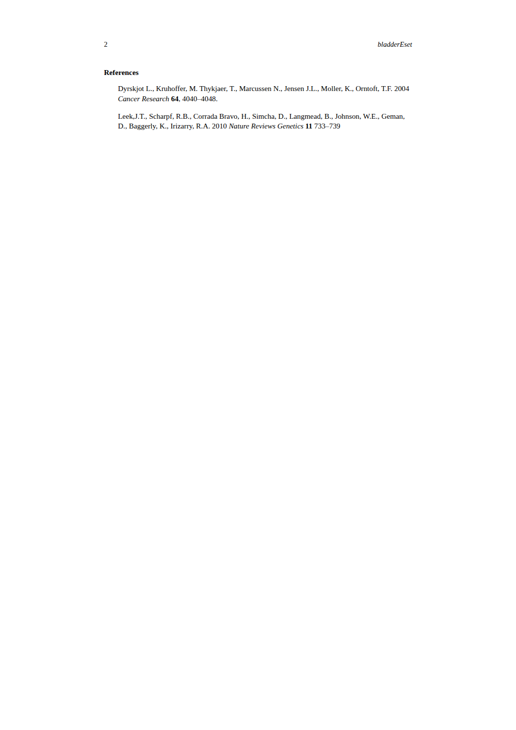2 bladderEset
References
Dyrskjot L., Kruhoffer, M. Thykjaer, T., Marcussen N., Jensen J.L., Moller, K., Orntoft, T.F. 2004 Cancer Research 64, 4040–4048.
Leek,J.T., Scharpf, R.B., Corrada Bravo, H., Simcha, D., Langmead, B., Johnson, W.E., Geman, D., Baggerly, K., Irizarry, R.A. 2010 Nature Reviews Genetics 11 733–739